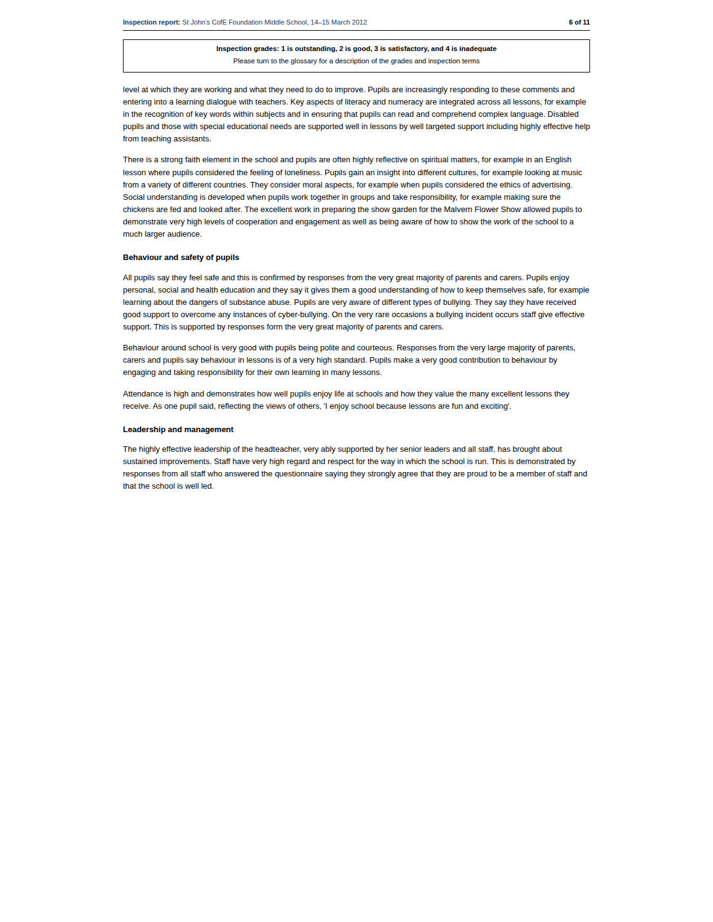Inspection report: St John's CofE Foundation Middle School, 14–15 March 2012
6 of 11
Inspection grades: 1 is outstanding, 2 is good, 3 is satisfactory, and 4 is inadequate
Please turn to the glossary for a description of the grades and inspection terms
level at which they are working and what they need to do to improve. Pupils are increasingly responding to these comments and entering into a learning dialogue with teachers. Key aspects of literacy and numeracy are integrated across all lessons, for example in the recognition of key words within subjects and in ensuring that pupils can read and comprehend complex language. Disabled pupils and those with special educational needs are supported well in lessons by well targeted support including highly effective help from teaching assistants.
There is a strong faith element in the school and pupils are often highly reflective on spiritual matters, for example in an English lesson where pupils considered the feeling of loneliness. Pupils gain an insight into different cultures, for example looking at music from a variety of different countries. They consider moral aspects, for example when pupils considered the ethics of advertising. Social understanding is developed when pupils work together in groups and take responsibility, for example making sure the chickens are fed and looked after. The excellent work in preparing the show garden for the Malvern Flower Show allowed pupils to demonstrate very high levels of cooperation and engagement as well as being aware of how to show the work of the school to a much larger audience.
Behaviour and safety of pupils
All pupils say they feel safe and this is confirmed by responses from the very great majority of parents and carers. Pupils enjoy personal, social and health education and they say it gives them a good understanding of how to keep themselves safe, for example learning about the dangers of substance abuse. Pupils are very aware of different types of bullying. They say they have received good support to overcome any instances of cyber-bullying. On the very rare occasions a bullying incident occurs staff give effective support. This is supported by responses form the very great majority of parents and carers.
Behaviour around school is very good with pupils being polite and courteous. Responses from the very large majority of parents, carers and pupils say behaviour in lessons is of a very high standard. Pupils make a very good contribution to behaviour by engaging and taking responsibility for their own learning in many lessons.
Attendance is high and demonstrates how well pupils enjoy life at schools and how they value the many excellent lessons they receive. As one pupil said, reflecting the views of others, 'I enjoy school because lessons are fun and exciting'.
Leadership and management
The highly effective leadership of the headteacher, very ably supported by her senior leaders and all staff, has brought about sustained improvements. Staff have very high regard and respect for the way in which the school is run. This is demonstrated by responses from all staff who answered the questionnaire saying they strongly agree that they are proud to be a member of staff and that the school is well led.